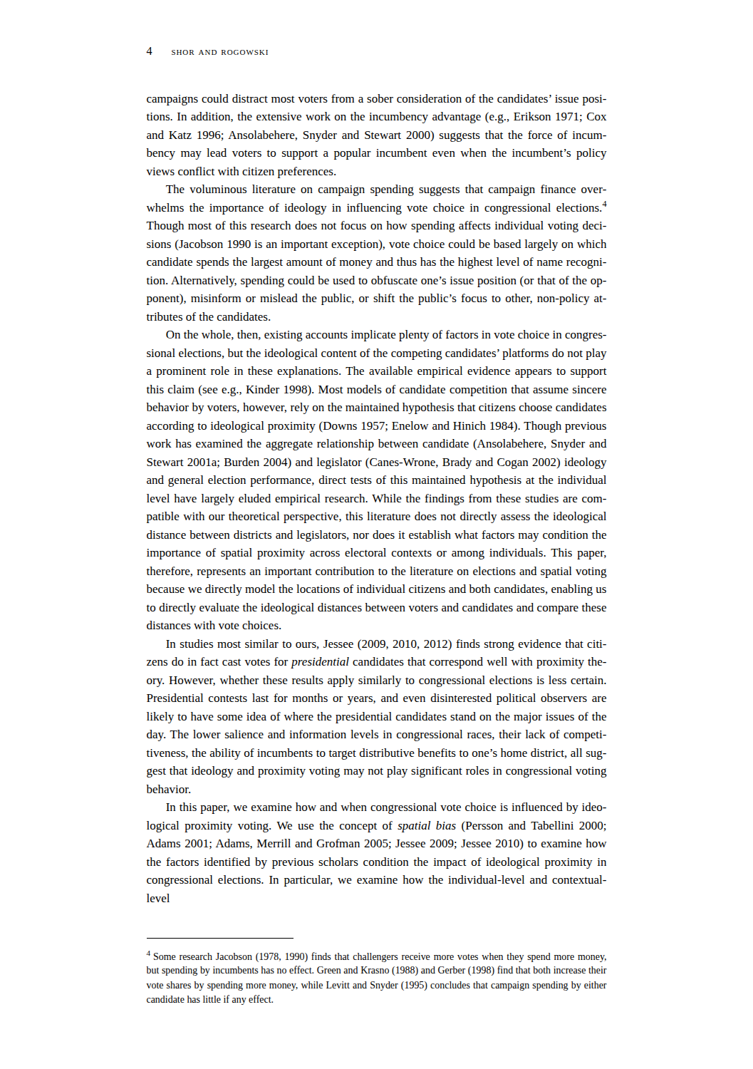4 shor and rogowski
campaigns could distract most voters from a sober consideration of the candidates’ issue positions. In addition, the extensive work on the incumbency advantage (e.g., Erikson 1971; Cox and Katz 1996; Ansolabehere, Snyder and Stewart 2000) suggests that the force of incumbency may lead voters to support a popular incumbent even when the incumbent’s policy views conflict with citizen preferences.
The voluminous literature on campaign spending suggests that campaign finance overwhelms the importance of ideology in influencing vote choice in congressional elections.4 Though most of this research does not focus on how spending affects individual voting decisions (Jacobson 1990 is an important exception), vote choice could be based largely on which candidate spends the largest amount of money and thus has the highest level of name recognition. Alternatively, spending could be used to obfuscate one’s issue position (or that of the opponent), misinform or mislead the public, or shift the public’s focus to other, non-policy attributes of the candidates.
On the whole, then, existing accounts implicate plenty of factors in vote choice in congressional elections, but the ideological content of the competing candidates’ platforms do not play a prominent role in these explanations. The available empirical evidence appears to support this claim (see e.g., Kinder 1998). Most models of candidate competition that assume sincere behavior by voters, however, rely on the maintained hypothesis that citizens choose candidates according to ideological proximity (Downs 1957; Enelow and Hinich 1984). Though previous work has examined the aggregate relationship between candidate (Ansolabehere, Snyder and Stewart 2001a; Burden 2004) and legislator (Canes-Wrone, Brady and Cogan 2002) ideology and general election performance, direct tests of this maintained hypothesis at the individual level have largely eluded empirical research. While the findings from these studies are compatible with our theoretical perspective, this literature does not directly assess the ideological distance between districts and legislators, nor does it establish what factors may condition the importance of spatial proximity across electoral contexts or among individuals. This paper, therefore, represents an important contribution to the literature on elections and spatial voting because we directly model the locations of individual citizens and both candidates, enabling us to directly evaluate the ideological distances between voters and candidates and compare these distances with vote choices.
In studies most similar to ours, Jessee (2009, 2010, 2012) finds strong evidence that citizens do in fact cast votes for presidential candidates that correspond well with proximity theory. However, whether these results apply similarly to congressional elections is less certain. Presidential contests last for months or years, and even disinterested political observers are likely to have some idea of where the presidential candidates stand on the major issues of the day. The lower salience and information levels in congressional races, their lack of competitiveness, the ability of incumbents to target distributive benefits to one’s home district, all suggest that ideology and proximity voting may not play significant roles in congressional voting behavior.
In this paper, we examine how and when congressional vote choice is influenced by ideological proximity voting. We use the concept of spatial bias (Persson and Tabellini 2000; Adams 2001; Adams, Merrill and Grofman 2005; Jessee 2009; Jessee 2010) to examine how the factors identified by previous scholars condition the impact of ideological proximity in congressional elections. In particular, we examine how the individual-level and contextual-level
4 Some research Jacobson (1978, 1990) finds that challengers receive more votes when they spend more money, but spending by incumbents has no effect. Green and Krasno (1988) and Gerber (1998) find that both increase their vote shares by spending more money, while Levitt and Snyder (1995) concludes that campaign spending by either candidate has little if any effect.